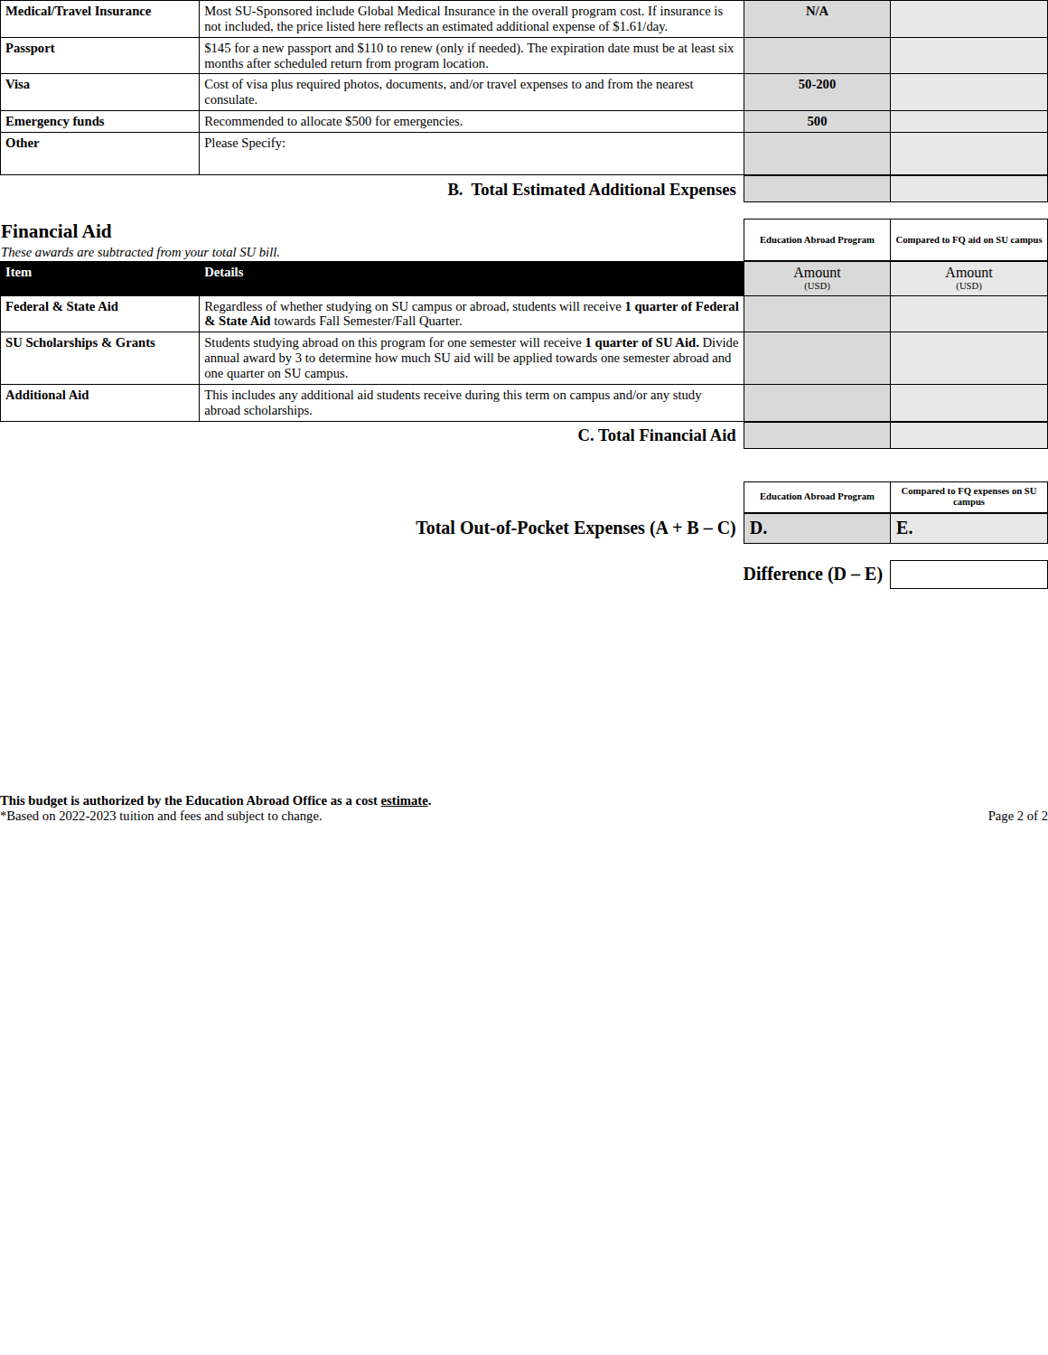| Medical/Travel Insurance | Most SU-Sponsored include Global Medical Insurance in the overall program cost. If insurance is not included, the price listed here reflects an estimated additional expense of $1.61/day. | N/A | |
| Passport | $145 for a new passport and $110 to renew (only if needed). The expiration date must be at least six months after scheduled return from program location. | | |
| Visa | Cost of visa plus required photos, documents, and/or travel expenses to and from the nearest consulate. | 50-200 | |
| Emergency funds | Recommended to allocate $500 for emergencies. | 500 | |
| Other | Please Specify: | | |
| B. Total Estimated Additional Expenses | | |
| Financial Aid These awards are subtracted from your total SU bill. | Education Abroad Program | Compared to FQ aid on SU campus |
| Item | Details | Amount (USD) | Amount (USD) |
| Federal & State Aid | Regardless of whether studying on SU campus or abroad, students will receive 1 quarter of Federal & State Aid towards Fall Semester/Fall Quarter. | | |
| SU Scholarships & Grants | Students studying abroad on this program for one semester will receive 1 quarter of SU Aid. Divide annual award by 3 to determine how much SU aid will be applied towards one semester abroad and one quarter on SU campus. | | |
| Additional Aid | This includes any additional aid students receive during this term on campus and/or any study abroad scholarships. | | |
| C. Total Financial Aid | | |
| | Education Abroad Program | Compared to FQ expenses on SU campus |
| Total Out-of-Pocket Expenses (A + B – C) | D. | E. |
| Difference (D – E) | |
This budget is authorized by the Education Abroad Office as a cost estimate.
*Based on 2022-2023 tuition and fees and subject to change. Page 2 of 2